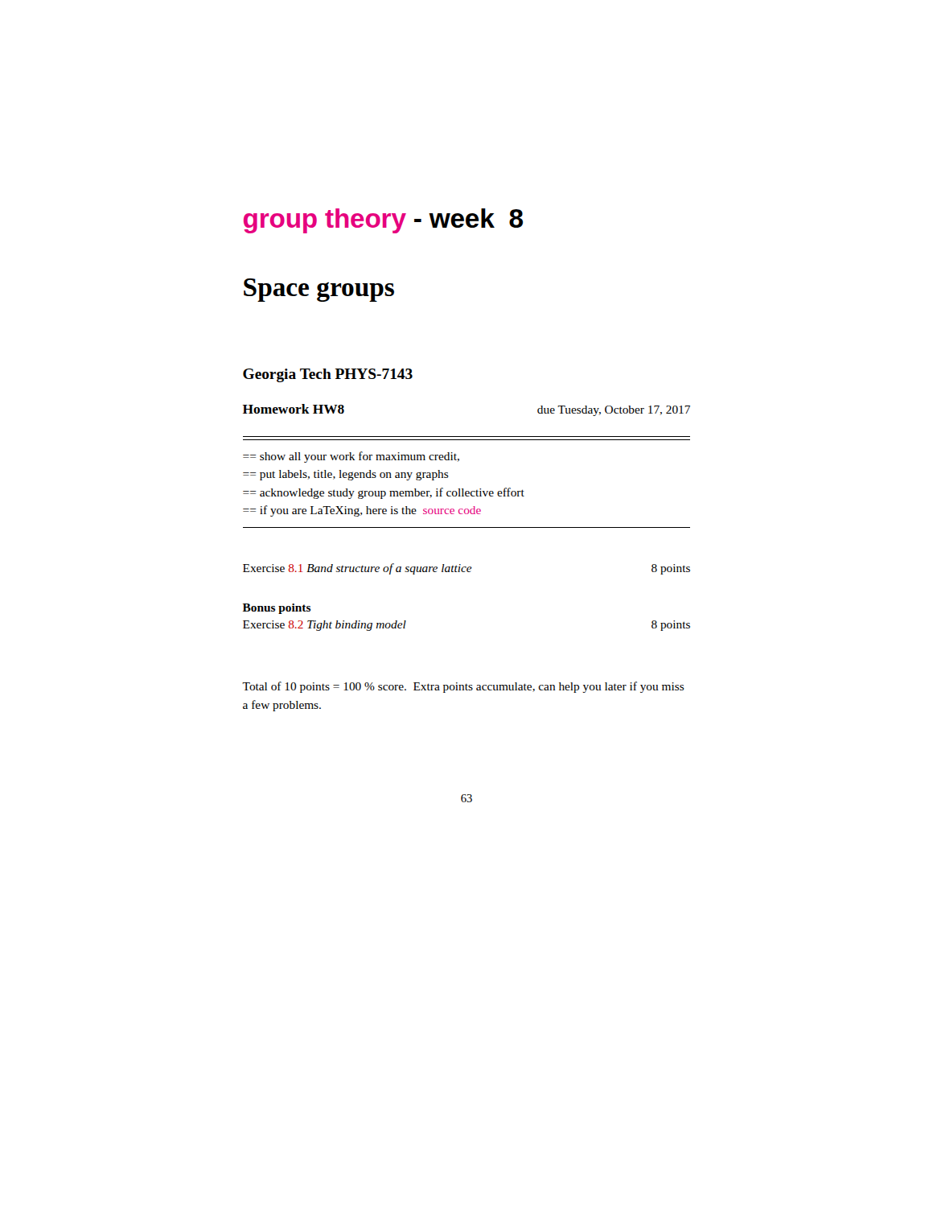group theory - week 8
Space groups
Georgia Tech PHYS-7143
Homework HW8 due Tuesday, October 17, 2017
== show all your work for maximum credit,
== put labels, title, legends on any graphs
== acknowledge study group member, if collective effort
== if you are LaTeXing, here is the source code
Exercise 8.1 Band structure of a square lattice 8 points
Bonus points
Exercise 8.2 Tight binding model 8 points
Total of 10 points = 100 % score. Extra points accumulate, can help you later if you miss a few problems.
63